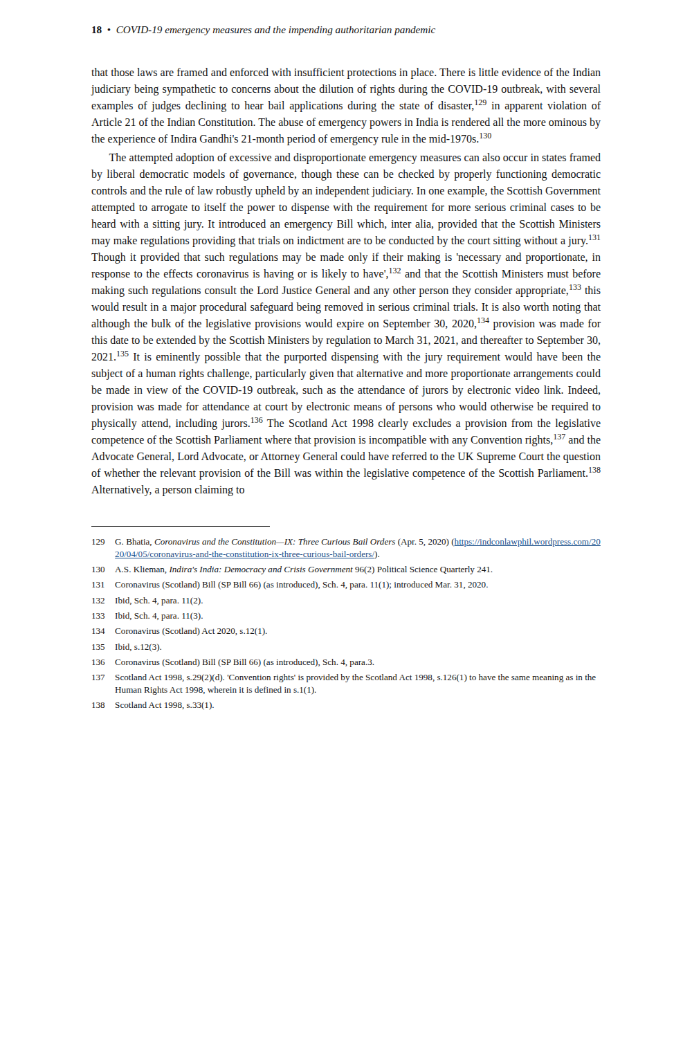18 • COVID-19 emergency measures and the impending authoritarian pandemic
that those laws are framed and enforced with insufficient protections in place. There is little evidence of the Indian judiciary being sympathetic to concerns about the dilution of rights during the COVID-19 outbreak, with several examples of judges declining to hear bail applications during the state of disaster,129 in apparent violation of Article 21 of the Indian Constitution. The abuse of emergency powers in India is rendered all the more ominous by the experience of Indira Gandhi's 21-month period of emergency rule in the mid-1970s.130
The attempted adoption of excessive and disproportionate emergency measures can also occur in states framed by liberal democratic models of governance, though these can be checked by properly functioning democratic controls and the rule of law robustly upheld by an independent judiciary. In one example, the Scottish Government attempted to arrogate to itself the power to dispense with the requirement for more serious criminal cases to be heard with a sitting jury. It introduced an emergency Bill which, inter alia, provided that the Scottish Ministers may make regulations providing that trials on indictment are to be conducted by the court sitting without a jury.131 Though it provided that such regulations may be made only if their making is 'necessary and proportionate, in response to the effects coronavirus is having or is likely to have',132 and that the Scottish Ministers must before making such regulations consult the Lord Justice General and any other person they consider appropriate,133 this would result in a major procedural safeguard being removed in serious criminal trials. It is also worth noting that although the bulk of the legislative provisions would expire on September 30, 2020,134 provision was made for this date to be extended by the Scottish Ministers by regulation to March 31, 2021, and thereafter to September 30, 2021.135 It is eminently possible that the purported dispensing with the jury requirement would have been the subject of a human rights challenge, particularly given that alternative and more proportionate arrangements could be made in view of the COVID-19 outbreak, such as the attendance of jurors by electronic video link. Indeed, provision was made for attendance at court by electronic means of persons who would otherwise be required to physically attend, including jurors.136 The Scotland Act 1998 clearly excludes a provision from the legislative competence of the Scottish Parliament where that provision is incompatible with any Convention rights,137 and the Advocate General, Lord Advocate, or Attorney General could have referred to the UK Supreme Court the question of whether the relevant provision of the Bill was within the legislative competence of the Scottish Parliament.138 Alternatively, a person claiming to
G. Bhatia, Coronavirus and the Constitution—IX: Three Curious Bail Orders (Apr. 5, 2020) (https://indconlawphil.wordpress.com/2020/04/05/coronavirus-and-the-constitution-ix-three-curious-bail-orders/).
A.S. Klieman, Indira's India: Democracy and Crisis Government 96(2) Political Science Quarterly 241.
Coronavirus (Scotland) Bill (SP Bill 66) (as introduced), Sch. 4, para. 11(1); introduced Mar. 31, 2020.
Ibid, Sch. 4, para. 11(2).
Ibid, Sch. 4, para. 11(3).
Coronavirus (Scotland) Act 2020, s.12(1).
Ibid, s.12(3).
Coronavirus (Scotland) Bill (SP Bill 66) (as introduced), Sch. 4, para.3.
Scotland Act 1998, s.29(2)(d). 'Convention rights' is provided by the Scotland Act 1998, s.126(1) to have the same meaning as in the Human Rights Act 1998, wherein it is defined in s.1(1).
Scotland Act 1998, s.33(1).